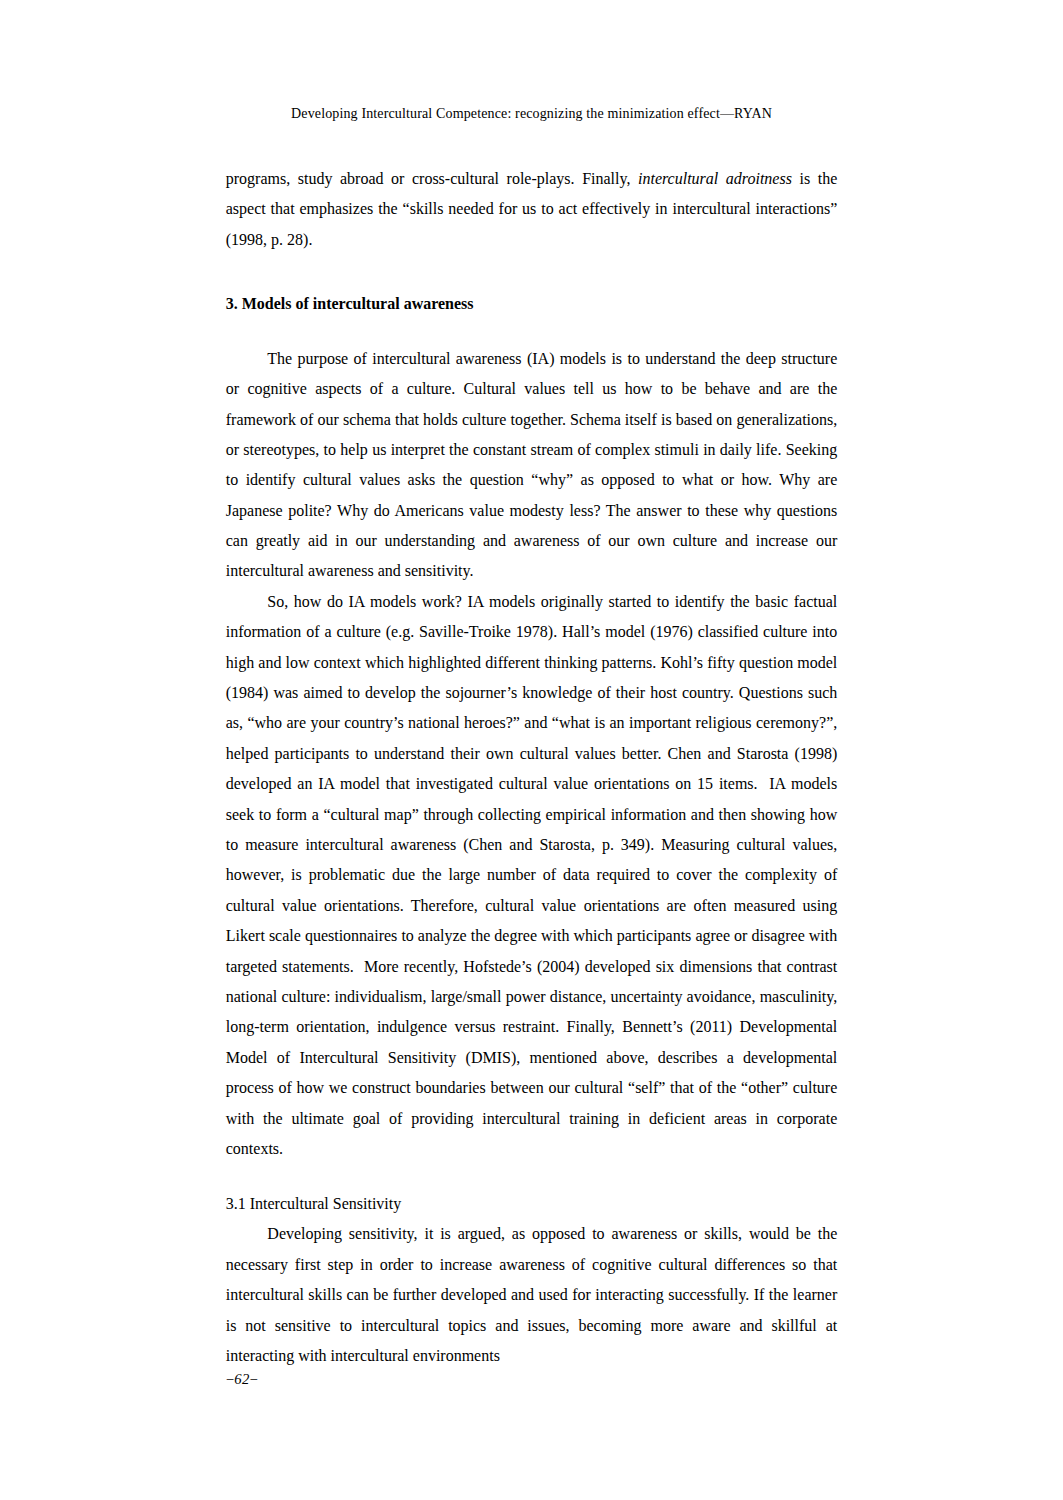Developing Intercultural Competence: recognizing the minimization effect―RYAN
programs, study abroad or cross-cultural role-plays. Finally, intercultural adroitness is the aspect that emphasizes the “skills needed for us to act effectively in intercultural interactions” (1998, p. 28).
3. Models of intercultural awareness
The purpose of intercultural awareness (IA) models is to understand the deep structure or cognitive aspects of a culture. Cultural values tell us how to be behave and are the framework of our schema that holds culture together. Schema itself is based on generalizations, or stereotypes, to help us interpret the constant stream of complex stimuli in daily life. Seeking to identify cultural values asks the question “why” as opposed to what or how. Why are Japanese polite? Why do Americans value modesty less? The answer to these why questions can greatly aid in our understanding and awareness of our own culture and increase our intercultural awareness and sensitivity.
So, how do IA models work? IA models originally started to identify the basic factual information of a culture (e.g. Saville-Troike 1978). Hall’s model (1976) classified culture into high and low context which highlighted different thinking patterns. Kohl’s fifty question model (1984) was aimed to develop the sojourner’s knowledge of their host country. Questions such as, “who are your country’s national heroes?” and “what is an important religious ceremony?”, helped participants to understand their own cultural values better. Chen and Starosta (1998) developed an IA model that investigated cultural value orientations on 15 items. IA models seek to form a “cultural map” through collecting empirical information and then showing how to measure intercultural awareness (Chen and Starosta, p. 349). Measuring cultural values, however, is problematic due the large number of data required to cover the complexity of cultural value orientations. Therefore, cultural value orientations are often measured using Likert scale questionnaires to analyze the degree with which participants agree or disagree with targeted statements. More recently, Hofstede’s (2004) developed six dimensions that contrast national culture: individualism, large/small power distance, uncertainty avoidance, masculinity, long-term orientation, indulgence versus restraint. Finally, Bennett’s (2011) Developmental Model of Intercultural Sensitivity (DMIS), mentioned above, describes a developmental process of how we construct boundaries between our cultural “self” that of the “other” culture with the ultimate goal of providing intercultural training in deficient areas in corporate contexts.
3.1 Intercultural Sensitivity
Developing sensitivity, it is argued, as opposed to awareness or skills, would be the necessary first step in order to increase awareness of cognitive cultural differences so that intercultural skills can be further developed and used for interacting successfully. If the learner is not sensitive to intercultural topics and issues, becoming more aware and skillful at interacting with intercultural environments
−62−